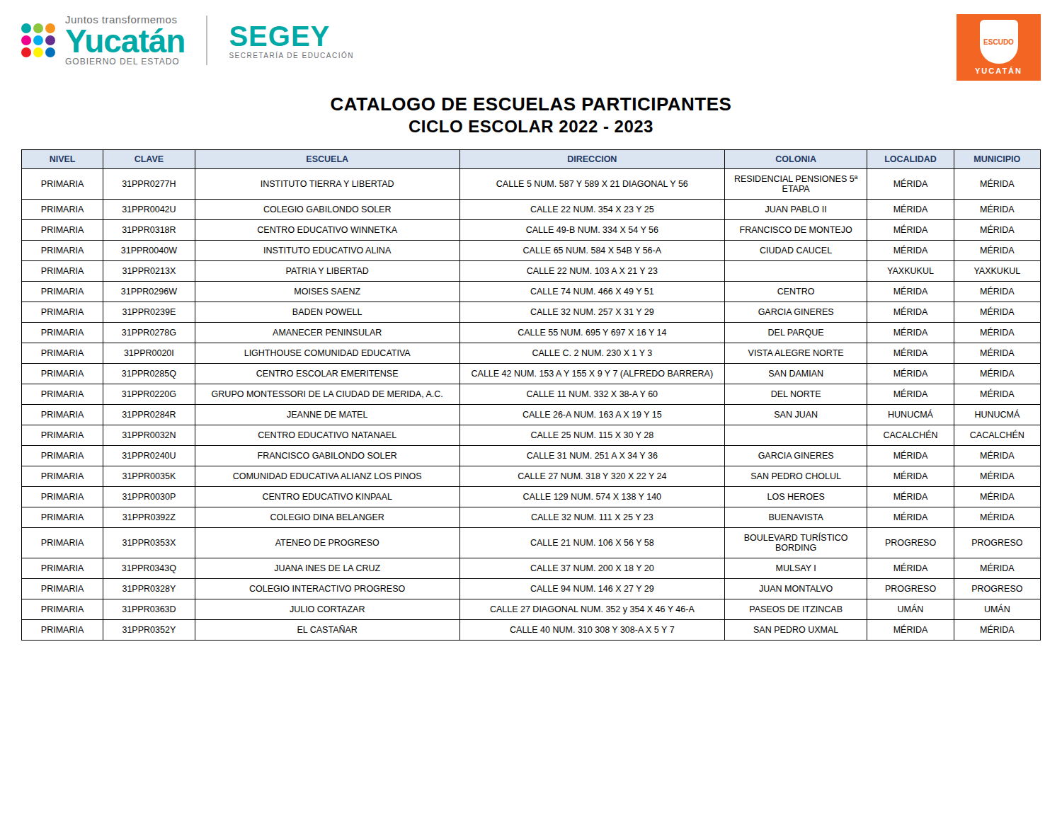Juntos transformemos
Yucatán
GOBIERNO DEL ESTADO
SEGEY
SECRETARÍA DE EDUCACIÓN
ESCUDO
YUCATÁN
CATALOGO DE ESCUELAS PARTICIPANTES
CICLO ESCOLAR 2022 - 2023
| NIVEL | CLAVE | ESCUELA | DIRECCION | COLONIA | LOCALIDAD | MUNICIPIO |
| --- | --- | --- | --- | --- | --- | --- |
| PRIMARIA | 31PPR0277H | INSTITUTO TIERRA Y LIBERTAD | CALLE 5 NUM. 587 Y 589 X 21 DIAGONAL Y 56 | RESIDENCIAL PENSIONES 5ª ETAPA | MÉRIDA | MÉRIDA |
| PRIMARIA | 31PPR0042U | COLEGIO GABILONDO SOLER | CALLE 22 NUM. 354 X 23 Y 25 | JUAN PABLO II | MÉRIDA | MÉRIDA |
| PRIMARIA | 31PPR0318R | CENTRO EDUCATIVO WINNETKA | CALLE 49-B NUM. 334 X 54 Y 56 | FRANCISCO DE MONTEJO | MÉRIDA | MÉRIDA |
| PRIMARIA | 31PPR0040W | INSTITUTO EDUCATIVO ALINA | CALLE 65 NUM. 584 X 54B Y 56-A | CIUDAD CAUCEL | MÉRIDA | MÉRIDA |
| PRIMARIA | 31PPR0213X | PATRIA Y LIBERTAD | CALLE 22 NUM. 103 A X 21 Y 23 | | YAXKUKUL | YAXKUKUL |
| PRIMARIA | 31PPR0296W | MOISES SAENZ | CALLE 74 NUM. 466 X 49 Y 51 | CENTRO | MÉRIDA | MÉRIDA |
| PRIMARIA | 31PPR0239E | BADEN POWELL | CALLE 32 NUM. 257 X 31 Y 29 | GARCIA GINERES | MÉRIDA | MÉRIDA |
| PRIMARIA | 31PPR0278G | AMANECER PENINSULAR | CALLE 55 NUM. 695 Y 697 X 16 Y 14 | DEL PARQUE | MÉRIDA | MÉRIDA |
| PRIMARIA | 31PPR0020I | LIGHTHOUSE COMUNIDAD EDUCATIVA | CALLE C. 2 NUM. 230 X 1 Y 3 | VISTA ALEGRE NORTE | MÉRIDA | MÉRIDA |
| PRIMARIA | 31PPR0285Q | CENTRO ESCOLAR EMERITENSE | CALLE 42 NUM. 153 A Y 155 X 9 Y 7 (ALFREDO BARRERA) | SAN DAMIAN | MÉRIDA | MÉRIDA |
| PRIMARIA | 31PPR0220G | GRUPO MONTESSORI DE LA CIUDAD DE MERIDA, A.C. | CALLE 11 NUM. 332 X 38-A Y 60 | DEL NORTE | MÉRIDA | MÉRIDA |
| PRIMARIA | 31PPR0284R | JEANNE DE MATEL | CALLE 26-A NUM. 163 A X 19 Y 15 | SAN JUAN | HUNUCMÁ | HUNUCMÁ |
| PRIMARIA | 31PPR0032N | CENTRO EDUCATIVO NATANAEL | CALLE 25 NUM. 115 X 30 Y 28 | | CACALCHÉN | CACALCHÉN |
| PRIMARIA | 31PPR0240U | FRANCISCO GABILONDO SOLER | CALLE 31 NUM. 251 A X 34 Y 36 | GARCIA GINERES | MÉRIDA | MÉRIDA |
| PRIMARIA | 31PPR0035K | COMUNIDAD EDUCATIVA ALIANZ LOS PINOS | CALLE 27 NUM. 318 Y 320 X 22 Y 24 | SAN PEDRO CHOLUL | MÉRIDA | MÉRIDA |
| PRIMARIA | 31PPR0030P | CENTRO EDUCATIVO KINPAAL | CALLE 129 NUM. 574 X 138 Y 140 | LOS HEROES | MÉRIDA | MÉRIDA |
| PRIMARIA | 31PPR0392Z | COLEGIO DINA BELANGER | CALLE 32 NUM. 111 X 25 Y 23 | BUENAVISTA | MÉRIDA | MÉRIDA |
| PRIMARIA | 31PPR0353X | ATENEO DE PROGRESO | CALLE 21 NUM. 106 X 56 Y 58 | BOULEVARD TURÍSTICO BORDING | PROGRESO | PROGRESO |
| PRIMARIA | 31PPR0343Q | JUANA INES DE LA CRUZ | CALLE 37 NUM. 200 X 18 Y 20 | MULSAY I | MÉRIDA | MÉRIDA |
| PRIMARIA | 31PPR0328Y | COLEGIO INTERACTIVO PROGRESO | CALLE 94 NUM. 146 X 27 Y 29 | JUAN MONTALVO | PROGRESO | PROGRESO |
| PRIMARIA | 31PPR0363D | JULIO CORTAZAR | CALLE 27 DIAGONAL NUM. 352 y 354 X 46 Y 46-A | PASEOS DE ITZINCAB | UMÁN | UMÁN |
| PRIMARIA | 31PPR0352Y | EL CASTAÑAR | CALLE 40 NUM. 310 308 Y 308-A X 5 Y 7 | SAN PEDRO UXMAL | MÉRIDA | MÉRIDA |